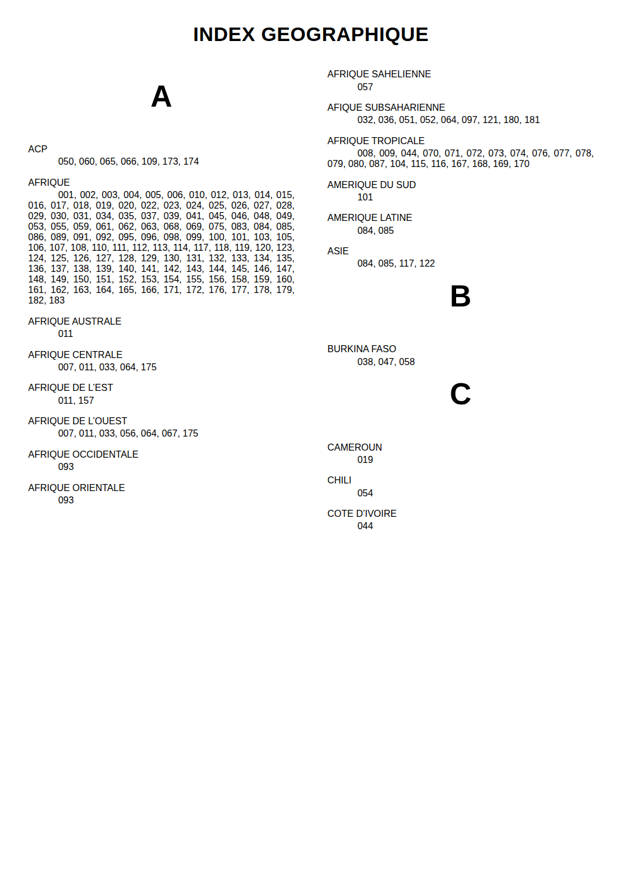INDEX GEOGRAPHIQUE
A
ACP
050, 060, 065, 066, 109, 173, 174
AFRIQUE
001, 002, 003, 004, 005, 006, 010, 012, 013, 014, 015, 016, 017, 018, 019, 020, 022, 023, 024, 025, 026, 027, 028, 029, 030, 031, 034, 035, 037, 039, 041, 045, 046, 048, 049, 053, 055, 059, 061, 062, 063, 068, 069, 075, 083, 084, 085, 086, 089, 091, 092, 095, 096, 098, 099, 100, 101, 103, 105, 106, 107, 108, 110, 111, 112, 113, 114, 117, 118, 119, 120, 123, 124, 125, 126, 127, 128, 129, 130, 131, 132, 133, 134, 135, 136, 137, 138, 139, 140, 141, 142, 143, 144, 145, 146, 147, 148, 149, 150, 151, 152, 153, 154, 155, 156, 158, 159, 160, 161, 162, 163, 164, 165, 166, 171, 172, 176, 177, 178, 179, 182, 183
AFRIQUE AUSTRALE
011
AFRIQUE CENTRALE
007, 011, 033, 064, 175
AFRIQUE DE L’EST
011, 157
AFRIQUE DE L’OUEST
007, 011, 033, 056, 064, 067, 175
AFRIQUE OCCIDENTALE
093
AFRIQUE ORIENTALE
093
AFRIQUE SAHELIENNE
057
AFIQUE SUBSAHARIENNE
032, 036, 051, 052, 064, 097, 121, 180, 181
AFRIQUE TROPICALE
008, 009, 044, 070, 071, 072, 073, 074, 076, 077, 078, 079, 080, 087, 104, 115, 116, 167, 168, 169, 170
AMERIQUE DU SUD
101
AMERIQUE LATINE
084, 085
ASIE
084, 085, 117, 122
B
BURKINA FASO
038, 047, 058
C
CAMEROUN
019
CHILI
054
COTE D’IVOIRE
044